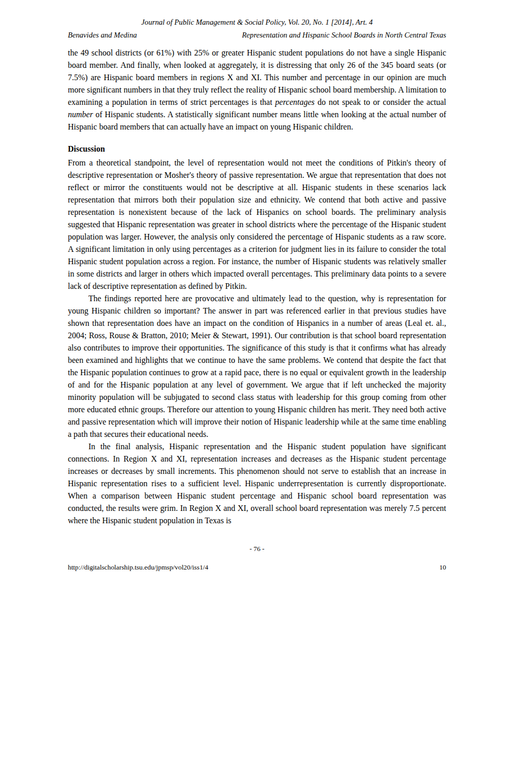Journal of Public Management & Social Policy, Vol. 20, No. 1 [2014], Art. 4
Benavides and Medina Representation and Hispanic School Boards in North Central Texas
the 49 school districts (or 61%) with 25% or greater Hispanic student populations do not have a single Hispanic board member. And finally, when looked at aggregately, it is distressing that only 26 of the 345 board seats (or 7.5%) are Hispanic board members in regions X and XI. This number and percentage in our opinion are much more significant numbers in that they truly reflect the reality of Hispanic school board membership. A limitation to examining a population in terms of strict percentages is that percentages do not speak to or consider the actual number of Hispanic students. A statistically significant number means little when looking at the actual number of Hispanic board members that can actually have an impact on young Hispanic children.
Discussion
From a theoretical standpoint, the level of representation would not meet the conditions of Pitkin's theory of descriptive representation or Mosher's theory of passive representation. We argue that representation that does not reflect or mirror the constituents would not be descriptive at all. Hispanic students in these scenarios lack representation that mirrors both their population size and ethnicity. We contend that both active and passive representation is nonexistent because of the lack of Hispanics on school boards. The preliminary analysis suggested that Hispanic representation was greater in school districts where the percentage of the Hispanic student population was larger. However, the analysis only considered the percentage of Hispanic students as a raw score. A significant limitation in only using percentages as a criterion for judgment lies in its failure to consider the total Hispanic student population across a region. For instance, the number of Hispanic students was relatively smaller in some districts and larger in others which impacted overall percentages. This preliminary data points to a severe lack of descriptive representation as defined by Pitkin.
The findings reported here are provocative and ultimately lead to the question, why is representation for young Hispanic children so important? The answer in part was referenced earlier in that previous studies have shown that representation does have an impact on the condition of Hispanics in a number of areas (Leal et. al., 2004; Ross, Rouse & Bratton, 2010; Meier & Stewart, 1991). Our contribution is that school board representation also contributes to improve their opportunities. The significance of this study is that it confirms what has already been examined and highlights that we continue to have the same problems. We contend that despite the fact that the Hispanic population continues to grow at a rapid pace, there is no equal or equivalent growth in the leadership of and for the Hispanic population at any level of government. We argue that if left unchecked the majority minority population will be subjugated to second class status with leadership for this group coming from other more educated ethnic groups. Therefore our attention to young Hispanic children has merit. They need both active and passive representation which will improve their notion of Hispanic leadership while at the same time enabling a path that secures their educational needs.
In the final analysis, Hispanic representation and the Hispanic student population have significant connections. In Region X and XI, representation increases and decreases as the Hispanic student percentage increases or decreases by small increments. This phenomenon should not serve to establish that an increase in Hispanic representation rises to a sufficient level. Hispanic underrepresentation is currently disproportionate. When a comparison between Hispanic student percentage and Hispanic school board representation was conducted, the results were grim. In Region X and XI, overall school board representation was merely 7.5 percent where the Hispanic student population in Texas is
- 76 -
http://digitalscholarship.tsu.edu/jpmsp/vol20/iss1/4 10